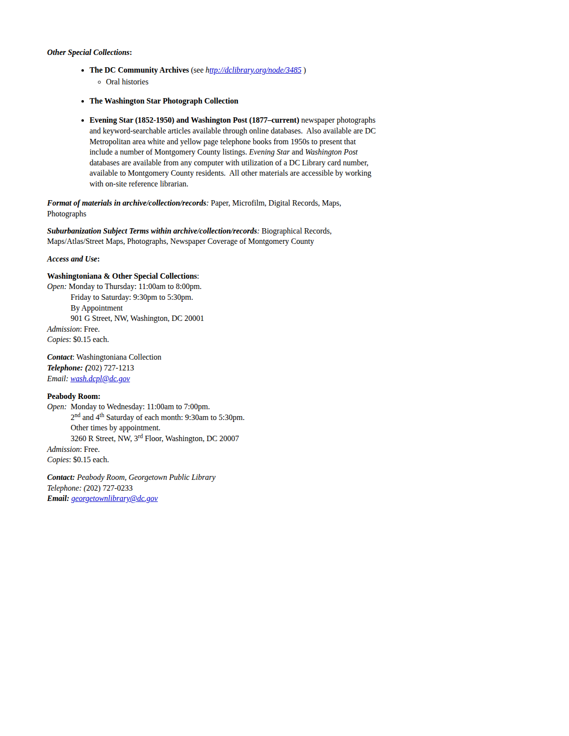Other Special Collections:
The DC Community Archives (see http://dclibrary.org/node/3485 )
Oral histories
The Washington Star Photograph Collection
Evening Star (1852-1950) and Washington Post (1877–current) newspaper photographs and keyword-searchable articles available through online databases. Also available are DC Metropolitan area white and yellow page telephone books from 1950s to present that include a number of Montgomery County listings. Evening Star and Washington Post databases are available from any computer with utilization of a DC Library card number, available to Montgomery County residents. All other materials are accessible by working with on-site reference librarian.
Format of materials in archive/collection/records: Paper, Microfilm, Digital Records, Maps, Photographs
Suburbanization Subject Terms within archive/collection/records: Biographical Records, Maps/Atlas/Street Maps, Photographs, Newspaper Coverage of Montgomery County
Access and Use:
Washingtoniana & Other Special Collections:
Open: Monday to Thursday: 11:00am to 8:00pm.
Friday to Saturday: 9:30pm to 5:30pm.
By Appointment
901 G Street, NW, Washington, DC 20001
Admission: Free.
Copies: $0.15 each.
Contact: Washingtoniana Collection
Telephone: (202) 727-1213
Email: wash.dcpl@dc.gov
Peabody Room:
Open: Monday to Wednesday: 11:00am to 7:00pm.
2nd and 4th Saturday of each month: 9:30am to 5:30pm.
Other times by appointment.
3260 R Street, NW, 3rd Floor, Washington, DC 20007
Admission: Free.
Copies: $0.15 each.
Contact: Peabody Room, Georgetown Public Library
Telephone: (202) 727-0233
Email: georgetownlibrary@dc.gov